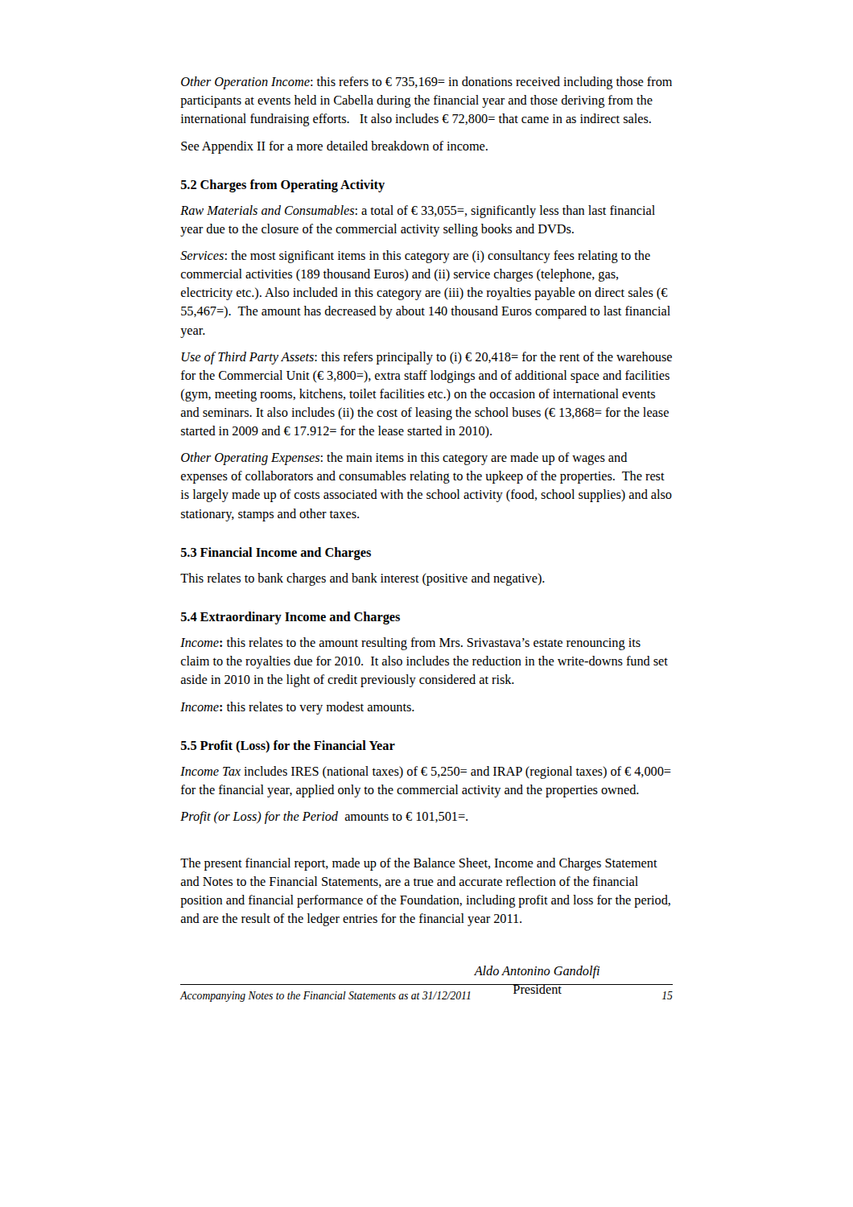Other Operation Income: this refers to € 735,169= in donations received including those from participants at events held in Cabella during the financial year and those deriving from the international fundraising efforts. It also includes € 72,800= that came in as indirect sales.
See Appendix II for a more detailed breakdown of income.
5.2 Charges from Operating Activity
Raw Materials and Consumables: a total of € 33,055=, significantly less than last financial year due to the closure of the commercial activity selling books and DVDs.
Services: the most significant items in this category are (i) consultancy fees relating to the commercial activities (189 thousand Euros) and (ii) service charges (telephone, gas, electricity etc.). Also included in this category are (iii) the royalties payable on direct sales (€ 55,467=). The amount has decreased by about 140 thousand Euros compared to last financial year.
Use of Third Party Assets: this refers principally to (i) € 20,418= for the rent of the warehouse for the Commercial Unit (€ 3,800=), extra staff lodgings and of additional space and facilities (gym, meeting rooms, kitchens, toilet facilities etc.) on the occasion of international events and seminars. It also includes (ii) the cost of leasing the school buses (€ 13,868= for the lease started in 2009 and € 17.912= for the lease started in 2010).
Other Operating Expenses: the main items in this category are made up of wages and expenses of collaborators and consumables relating to the upkeep of the properties. The rest is largely made up of costs associated with the school activity (food, school supplies) and also stationary, stamps and other taxes.
5.3 Financial Income and Charges
This relates to bank charges and bank interest (positive and negative).
5.4 Extraordinary Income and Charges
Income: this relates to the amount resulting from Mrs. Srivastava’s estate renouncing its claim to the royalties due for 2010. It also includes the reduction in the write-downs fund set aside in 2010 in the light of credit previously considered at risk.
Income: this relates to very modest amounts.
5.5 Profit (Loss) for the Financial Year
Income Tax includes IRES (national taxes) of € 5,250= and IRAP (regional taxes) of € 4,000= for the financial year, applied only to the commercial activity and the properties owned.
Profit (or Loss) for the Period amounts to € 101,501=.
The present financial report, made up of the Balance Sheet, Income and Charges Statement and Notes to the Financial Statements, are a true and accurate reflection of the financial position and financial performance of the Foundation, including profit and loss for the period, and are the result of the ledger entries for the financial year 2011.
Aldo Antonino Gandolfi President
Accompanying Notes to the Financial Statements as at 31/12/2011 15